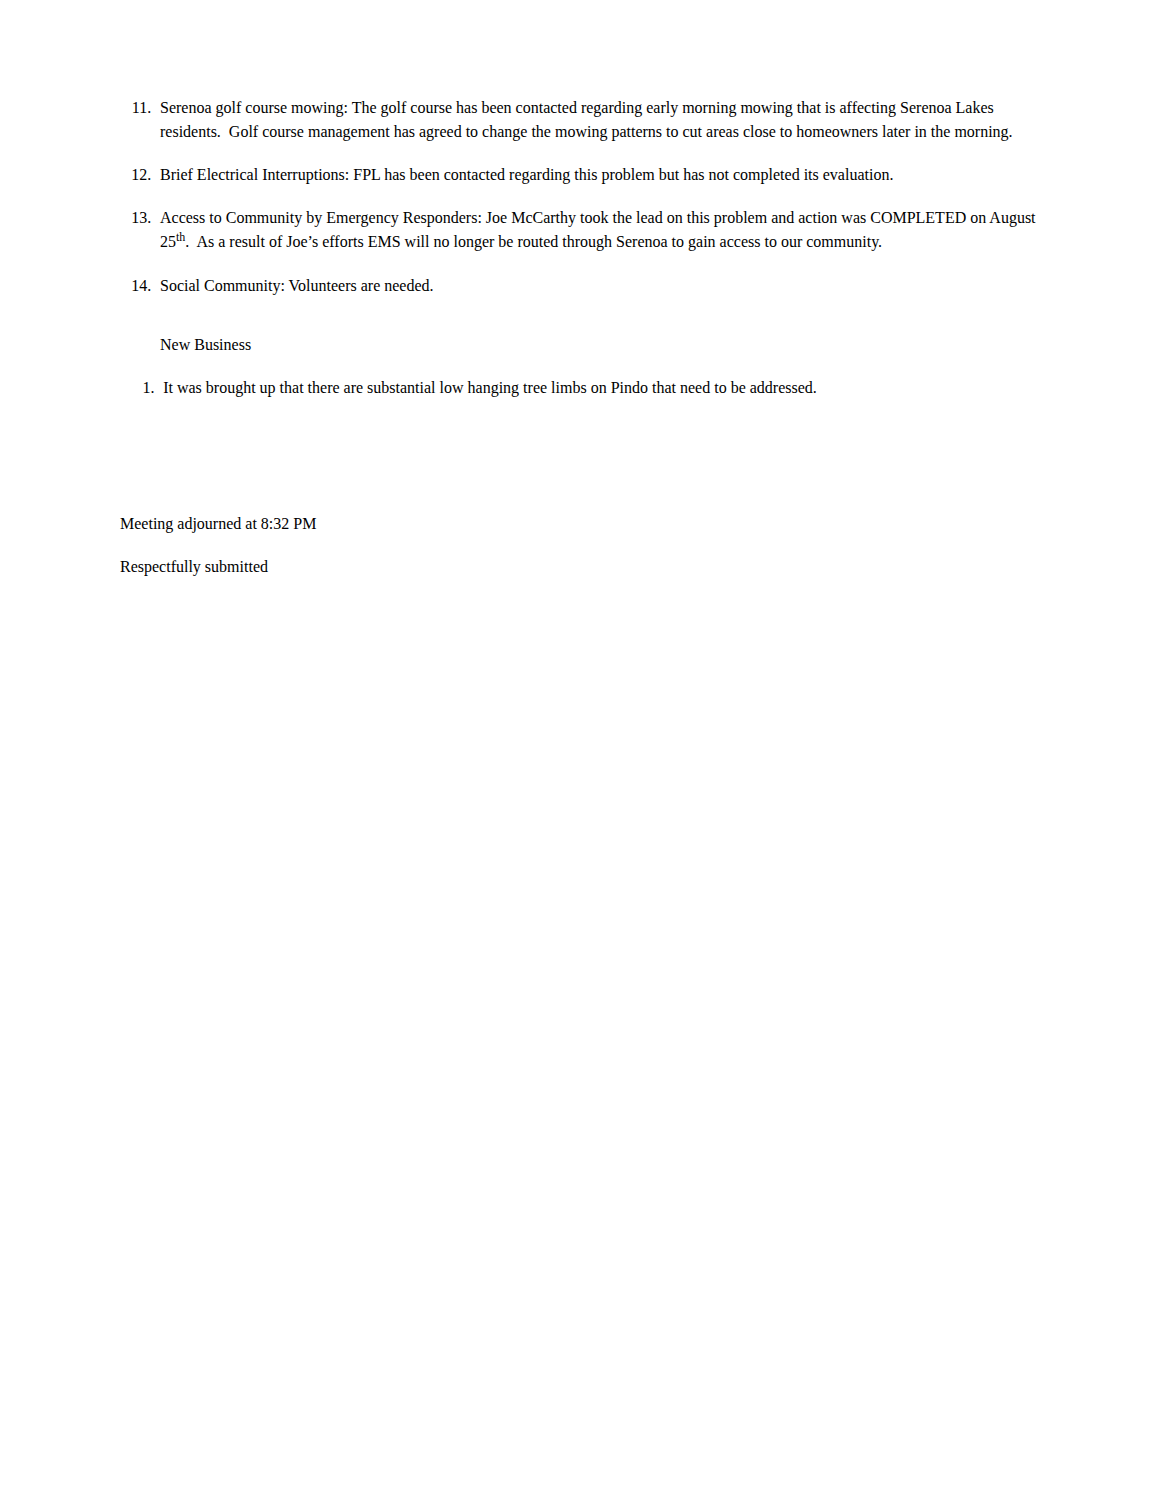Serenoa golf course mowing: The golf course has been contacted regarding early morning mowing that is affecting Serenoa Lakes residents. Golf course management has agreed to change the mowing patterns to cut areas close to homeowners later in the morning.
Brief Electrical Interruptions: FPL has been contacted regarding this problem but has not completed its evaluation.
Access to Community by Emergency Responders: Joe McCarthy took the lead on this problem and action was COMPLETED on August 25th. As a result of Joe’s efforts EMS will no longer be routed through Serenoa to gain access to our community.
Social Community: Volunteers are needed.
New Business
It was brought up that there are substantial low hanging tree limbs on Pindo that need to be addressed.
Meeting adjourned at 8:32 PM
Respectfully submitted